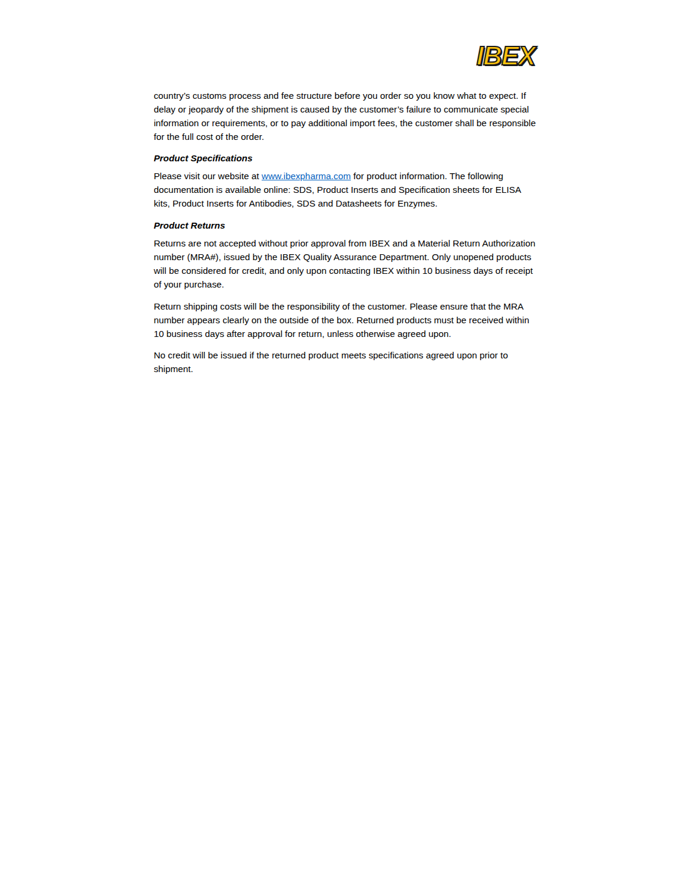IBEX
country’s customs process and fee structure before you order so you know what to expect. If delay or jeopardy of the shipment is caused by the customer’s failure to communicate special information or requirements, or to pay additional import fees, the customer shall be responsible for the full cost of the order.
Product Specifications
Please visit our website at www.ibexpharma.com for product information. The following documentation is available online: SDS, Product Inserts and Specification sheets for ELISA kits, Product Inserts for Antibodies, SDS and Datasheets for Enzymes.
Product Returns
Returns are not accepted without prior approval from IBEX and a Material Return Authorization number (MRA#), issued by the IBEX Quality Assurance Department. Only unopened products will be considered for credit, and only upon contacting IBEX within 10 business days of receipt of your purchase.
Return shipping costs will be the responsibility of the customer. Please ensure that the MRA number appears clearly on the outside of the box. Returned products must be received within 10 business days after approval for return, unless otherwise agreed upon.
No credit will be issued if the returned product meets specifications agreed upon prior to shipment.